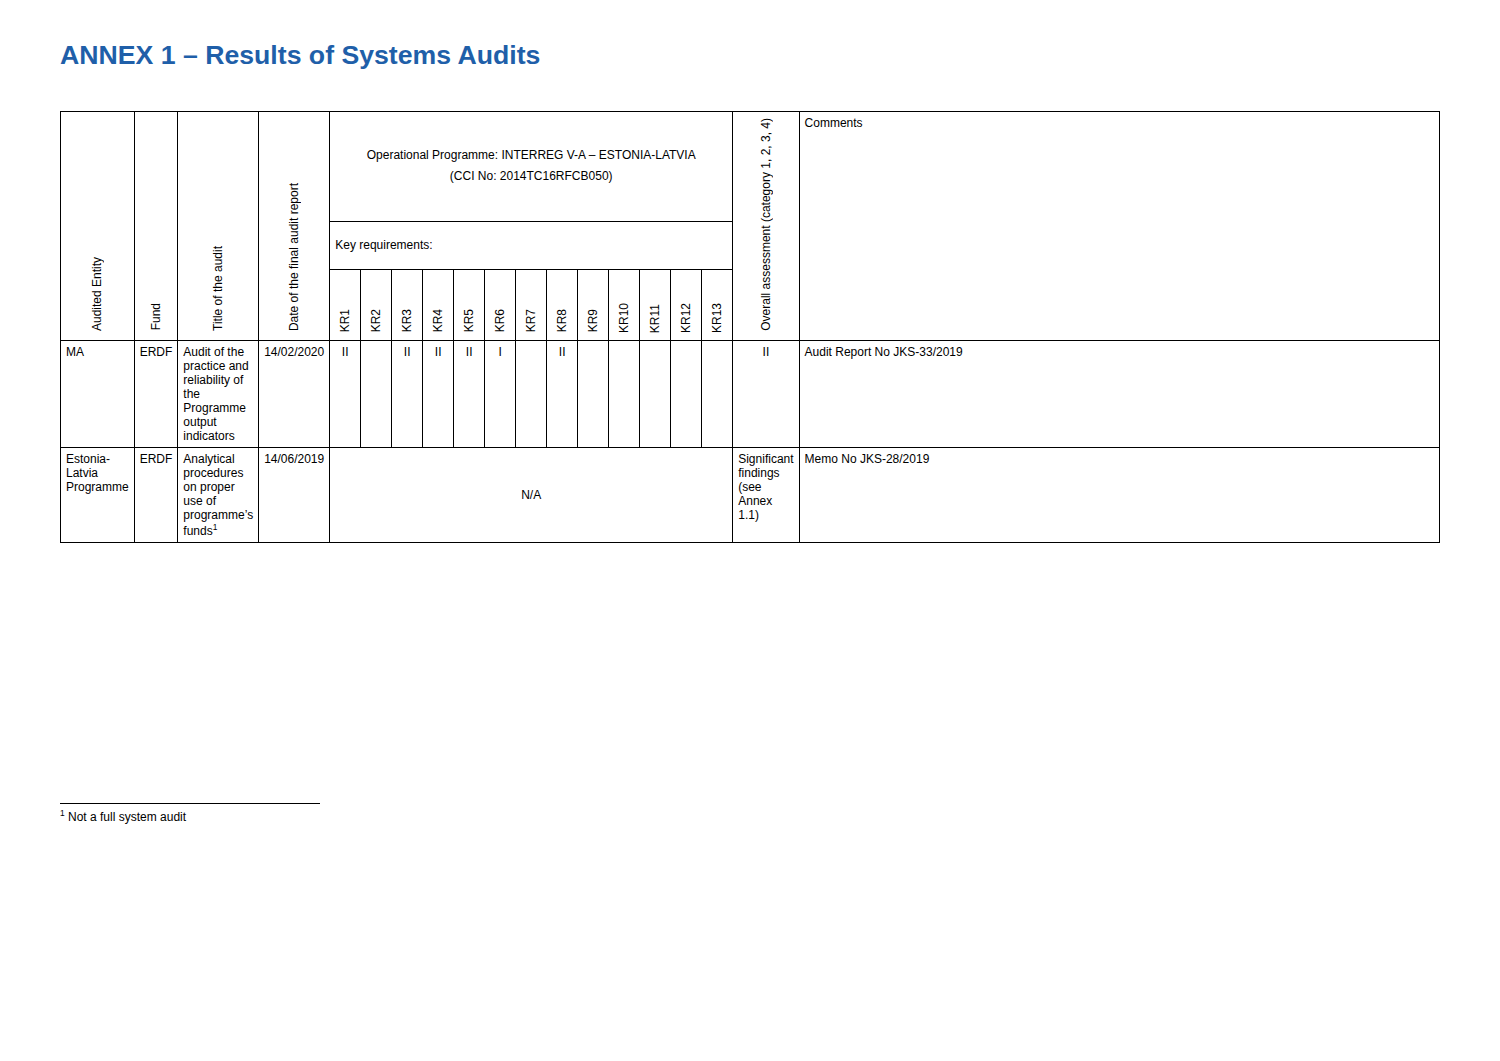ANNEX 1 – Results of Systems Audits
| Audited Entity | Fund | Title of the audit | Date of the final audit report | Operational Programme: INTERREG V-A – ESTONIA-LATVIA (CCI No: 2014TC16RFCB050) | Overall assessment (category 1, 2, 3, 4) | Comments |
| --- | --- | --- | --- | --- | --- | --- |
| Key requirements: |
| KR1 | KR2 | KR3 | KR4 | KR5 | KR6 | KR7 | KR8 | KR9 | KR10 | KR11 | KR12 | KR13 |
| MA | ERDF | Audit of the practice and reliability of the Programme output indicators | 14/02/2020 | II | | II | II | II | I | | II | | | | | | II | Audit Report No JKS-33/2019 |
| Estonia-Latvia Programme | ERDF | Analytical procedures on proper use of programme’s funds 1 | 14/06/2019 | N/A | Significant findings (see Annex 1.1) | Memo No JKS-28/2019 |
1 Not a full system audit